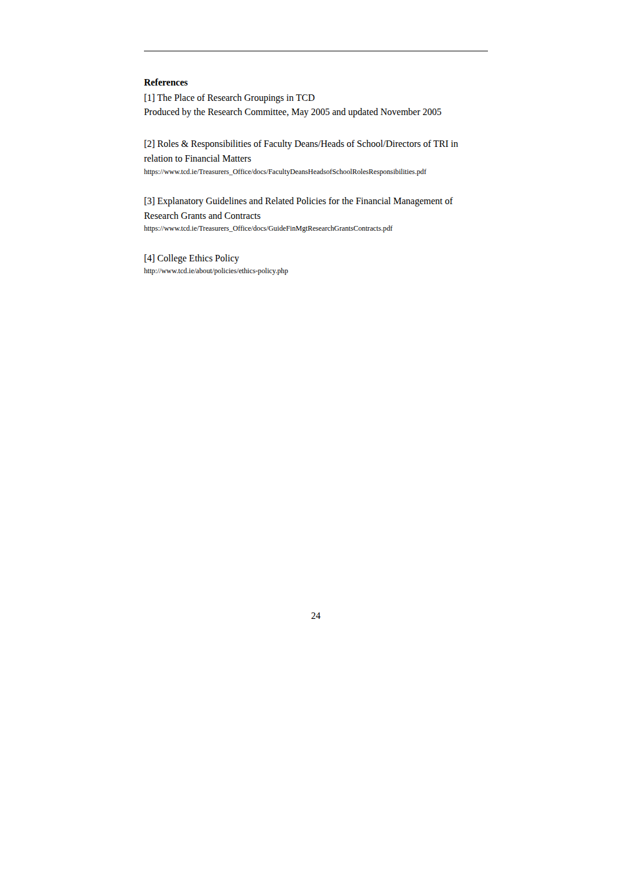References
[1] The Place of Research Groupings in TCD
Produced by the Research Committee, May 2005 and updated November 2005
[2] Roles & Responsibilities of Faculty Deans/Heads of School/Directors of TRI in
relation to Financial Matters
https://www.tcd.ie/Treasurers_Office/docs/FacultyDeansHeadsofSchoolRolesResponsibilities.pdf
[3] Explanatory Guidelines and Related Policies for the Financial Management of
Research Grants and Contracts
https://www.tcd.ie/Treasurers_Office/docs/GuideFinMgtResearchGrantsContracts.pdf
[4] College Ethics Policy
http://www.tcd.ie/about/policies/ethics-policy.php
24